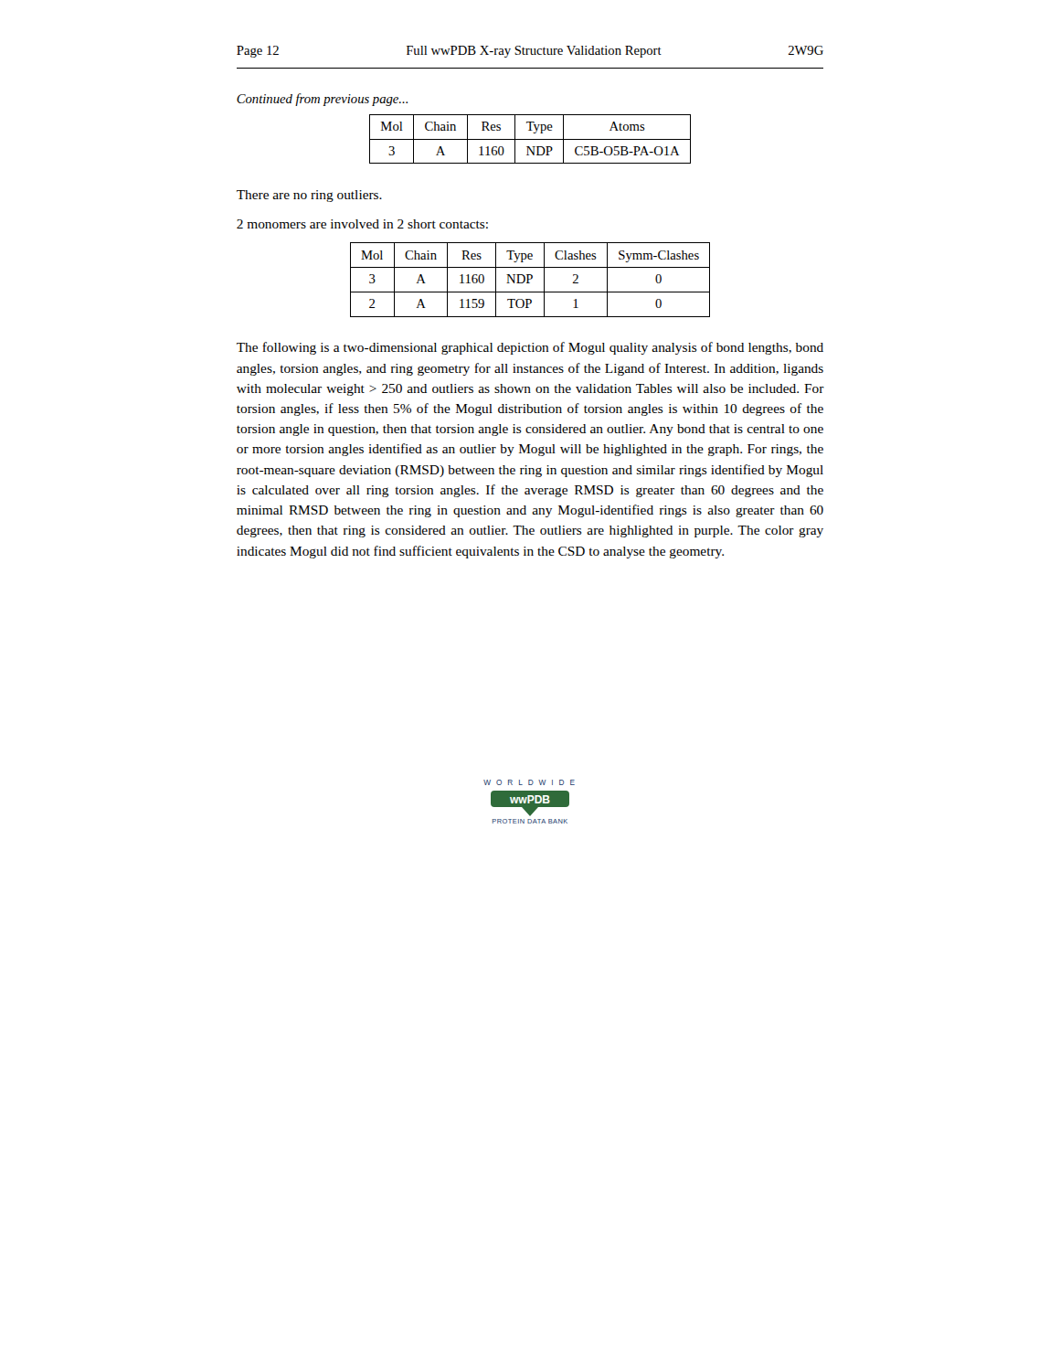Page 12
Full wwPDB X-ray Structure Validation Report
2W9G
Continued from previous page...
| Mol | Chain | Res | Type | Atoms |
| --- | --- | --- | --- | --- |
| 3 | A | 1160 | NDP | C5B-O5B-PA-O1A |
There are no ring outliers.
2 monomers are involved in 2 short contacts:
| Mol | Chain | Res | Type | Clashes | Symm-Clashes |
| --- | --- | --- | --- | --- | --- |
| 3 | A | 1160 | NDP | 2 | 0 |
| 2 | A | 1159 | TOP | 1 | 0 |
The following is a two-dimensional graphical depiction of Mogul quality analysis of bond lengths, bond angles, torsion angles, and ring geometry for all instances of the Ligand of Interest. In addition, ligands with molecular weight > 250 and outliers as shown on the validation Tables will also be included. For torsion angles, if less then 5% of the Mogul distribution of torsion angles is within 10 degrees of the torsion angle in question, then that torsion angle is considered an outlier. Any bond that is central to one or more torsion angles identified as an outlier by Mogul will be highlighted in the graph. For rings, the root-mean-square deviation (RMSD) between the ring in question and similar rings identified by Mogul is calculated over all ring torsion angles. If the average RMSD is greater than 60 degrees and the minimal RMSD between the ring in question and any Mogul-identified rings is also greater than 60 degrees, then that ring is considered an outlier. The outliers are highlighted in purple. The color gray indicates Mogul did not find sufficient equivalents in the CSD to analyse the geometry.
W O R L D W I D E
wwPDB
PROTEIN DATA BANK